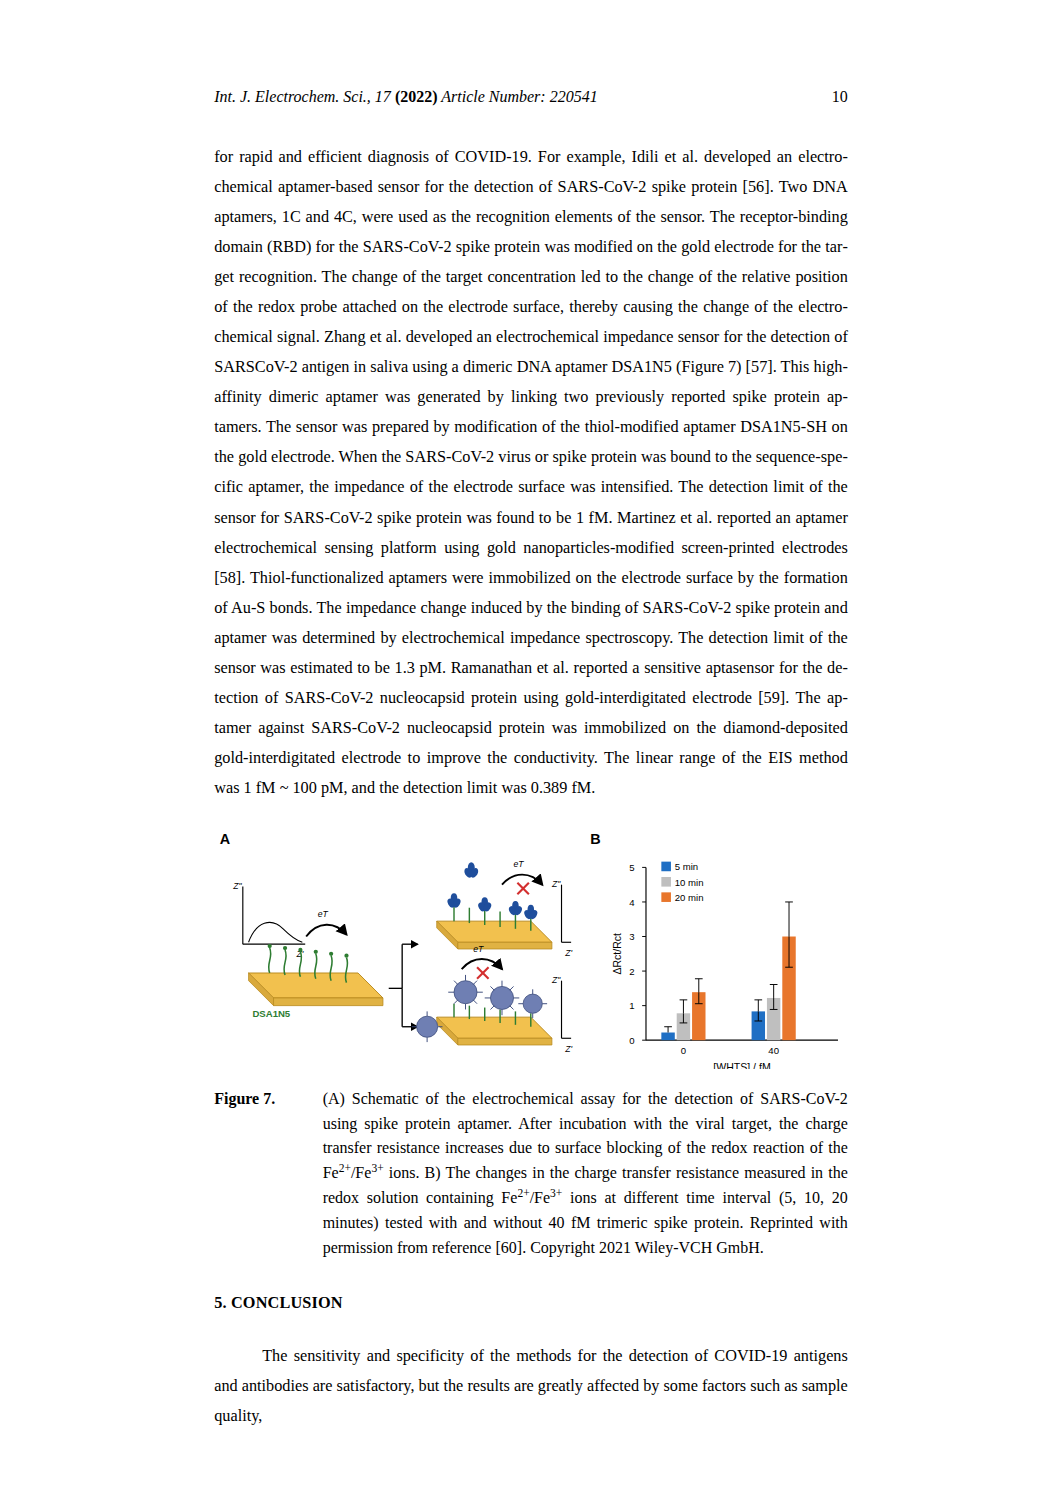Int. J. Electrochem. Sci., 17 (2022) Article Number: 220541
10
for rapid and efficient diagnosis of COVID-19. For example, Idili et al. developed an electrochemical aptamer-based sensor for the detection of SARS-CoV-2 spike protein [56]. Two DNA aptamers, 1C and 4C, were used as the recognition elements of the sensor. The receptor-binding domain (RBD) for the SARS-CoV-2 spike protein was modified on the gold electrode for the target recognition. The change of the target concentration led to the change of the relative position of the redox probe attached on the electrode surface, thereby causing the change of the electrochemical signal. Zhang et al. developed an electrochemical impedance sensor for the detection of SARSCoV-2 antigen in saliva using a dimeric DNA aptamer DSA1N5 (Figure 7) [57]. This high-affinity dimeric aptamer was generated by linking two previously reported spike protein aptamers. The sensor was prepared by modification of the thiol-modified aptamer DSA1N5-SH on the gold electrode. When the SARS-CoV-2 virus or spike protein was bound to the sequence-specific aptamer, the impedance of the electrode surface was intensified. The detection limit of the sensor for SARS-CoV-2 spike protein was found to be 1 fM. Martinez et al. reported an aptamer electrochemical sensing platform using gold nanoparticles-modified screen-printed electrodes [58]. Thiol-functionalized aptamers were immobilized on the electrode surface by the formation of Au-S bonds. The impedance change induced by the binding of SARS-CoV-2 spike protein and aptamer was determined by electrochemical impedance spectroscopy. The detection limit of the sensor was estimated to be 1.3 pM. Ramanathan et al. reported a sensitive aptasensor for the detection of SARS-CoV-2 nucleocapsid protein using gold-interdigitated electrode [59]. The aptamer against SARS-CoV-2 nucleocapsid protein was immobilized on the diamond-deposited gold-interdigitated electrode to improve the conductivity. The linear range of the EIS method was 1 fM ~ 100 pM, and the detection limit was 0.389 fM.
A B Z" Z' eT DSA1N5 eT eT Z" Z' Z" Z' 0 1 2 3 4 5 ΔRct/Rct 5 min 10 min 20 min 0 40 [WHTS] / fM
Figure 7.
(A) Schematic of the electrochemical assay for the detection of SARS-CoV-2 using spike protein aptamer. After incubation with the viral target, the charge transfer resistance increases due to surface blocking of the redox reaction of the Fe2+/Fe3+ ions. B) The changes in the charge transfer resistance measured in the redox solution containing Fe2+/Fe3+ ions at different time interval (5, 10, 20 minutes) tested with and without 40 fM trimeric spike protein. Reprinted with permission from reference [60]. Copyright 2021 Wiley-VCH GmbH.
5. CONCLUSION
The sensitivity and specificity of the methods for the detection of COVID-19 antigens and antibodies are satisfactory, but the results are greatly affected by some factors such as sample quality,